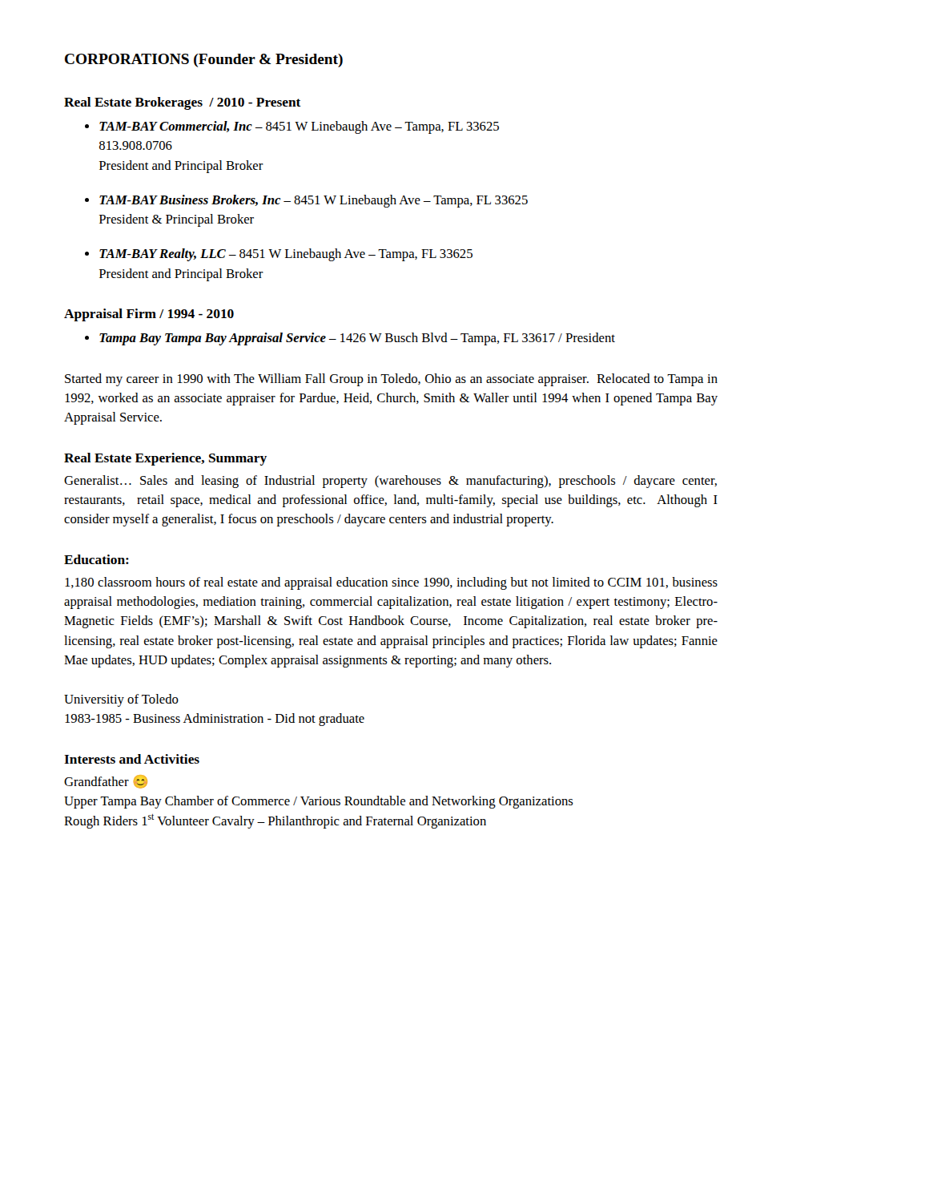CORPORATIONS (Founder & President)
Real Estate Brokerages / 2010 - Present
TAM-BAY Commercial, Inc – 8451 W Linebaugh Ave – Tampa, FL 33625
813.908.0706
President and Principal Broker
TAM-BAY Business Brokers, Inc – 8451 W Linebaugh Ave – Tampa, FL 33625
President & Principal Broker
TAM-BAY Realty, LLC – 8451 W Linebaugh Ave – Tampa, FL 33625
President and Principal Broker
Appraisal Firm / 1994 - 2010
Tampa Bay Tampa Bay Appraisal Service – 1426 W Busch Blvd – Tampa, FL 33617 / President
Started my career in 1990 with The William Fall Group in Toledo, Ohio as an associate appraiser. Relocated to Tampa in 1992, worked as an associate appraiser for Pardue, Heid, Church, Smith & Waller until 1994 when I opened Tampa Bay Appraisal Service.
Real Estate Experience, Summary
Generalist… Sales and leasing of Industrial property (warehouses & manufacturing), preschools / daycare center, restaurants, retail space, medical and professional office, land, multi-family, special use buildings, etc. Although I consider myself a generalist, I focus on preschools / daycare centers and industrial property.
Education:
1,180 classroom hours of real estate and appraisal education since 1990, including but not limited to CCIM 101, business appraisal methodologies, mediation training, commercial capitalization, real estate litigation / expert testimony; Electro-Magnetic Fields (EMF’s); Marshall & Swift Cost Handbook Course, Income Capitalization, real estate broker pre-licensing, real estate broker post-licensing, real estate and appraisal principles and practices; Florida law updates; Fannie Mae updates, HUD updates; Complex appraisal assignments & reporting; and many others.
Universitiy of Toledo
1983-1985 - Business Administration - Did not graduate
Interests and Activities
Grandfather 😊
Upper Tampa Bay Chamber of Commerce / Various Roundtable and Networking Organizations
Rough Riders 1st Volunteer Cavalry – Philanthropic and Fraternal Organization